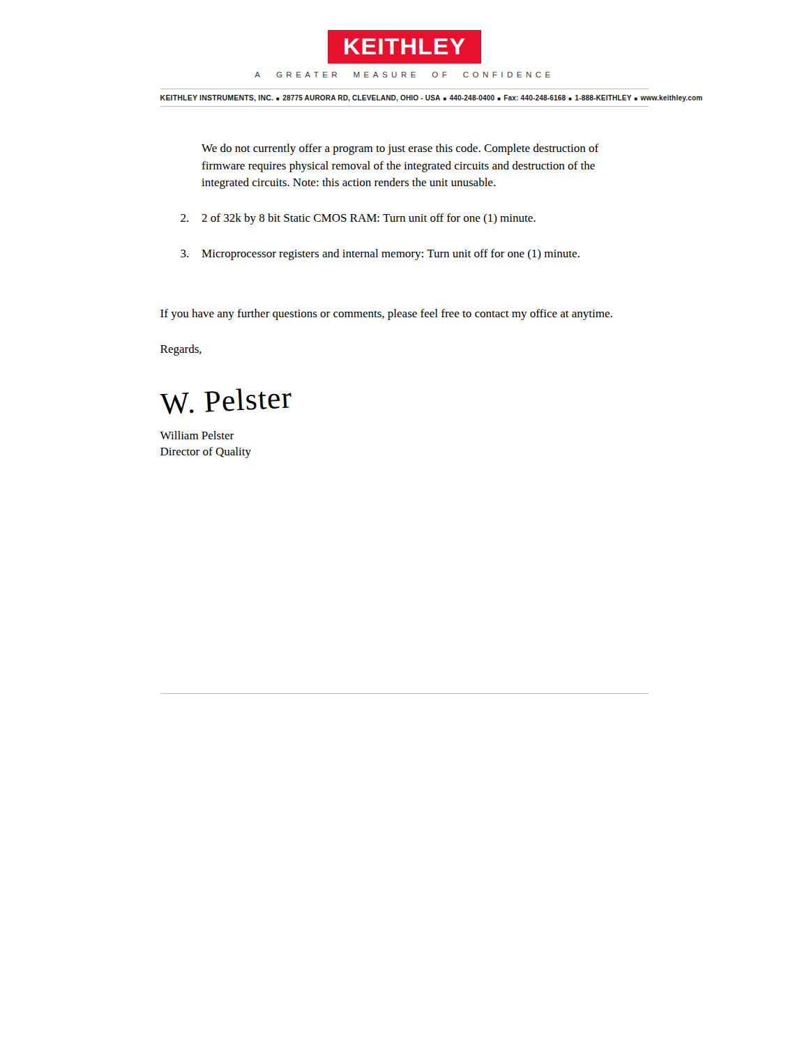KEITHLEY
A GREATER MEASURE OF CONFIDENCE
KEITHLEY INSTRUMENTS, INC.■28775 AURORA RD, CLEVELAND, OHIO - USA■440-248-0400■Fax: 440-248-6168■1-888-KEITHLEY■www.keithley.com
We do not currently offer a program to just erase this code. Complete destruction of firmware requires physical removal of the integrated circuits and destruction of the integrated circuits. Note: this action renders the unit unusable.
2. 2 of 32k by 8 bit Static CMOS RAM: Turn unit off for one (1) minute.
3. Microprocessor registers and internal memory: Turn unit off for one (1) minute.
If you have any further questions or comments, please feel free to contact my office at anytime.
Regards,
W. Pelster
William Pelster
Director of Quality